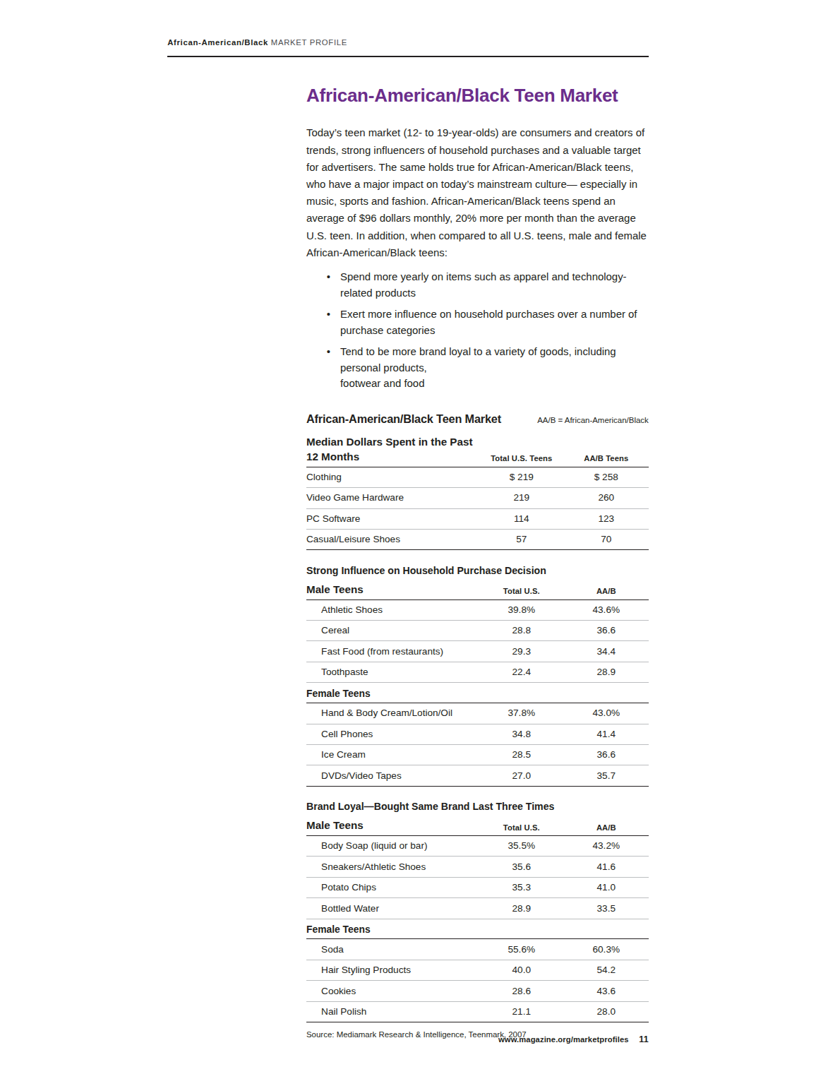African-American/Black MARKET PROFILE
African-American/Black Teen Market
Today’s teen market (12- to 19-year-olds) are consumers and creators of trends, strong influencers of household purchases and a valuable target for advertisers. The same holds true for African-American/Black teens, who have a major impact on today’s mainstream culture— especially in music, sports and fashion. African-American/Black teens spend an average of $96 dollars monthly, 20% more per month than the average U.S. teen. In addition, when compared to all U.S. teens, male and female African-American/Black teens:
Spend more yearly on items such as apparel and technology-related products
Exert more influence on household purchases over a number of purchase categories
Tend to be more brand loyal to a variety of goods, including personal products,
footwear and food
African-American/Black Teen Market
AA/B = African-American/Black
| Median Dollars Spent in the Past 12 Months | Total U.S. Teens | AA/B Teens |
| --- | --- | --- |
| Clothing | $ 219 | $ 258 |
| Video Game Hardware | 219 | 260 |
| PC Software | 114 | 123 |
| Casual/Leisure Shoes | 57 | 70 |
Strong Influence on Household Purchase Decision
| Male Teens | Total U.S. | AA/B |
| --- | --- | --- |
| Athletic Shoes | 39.8% | 43.6% |
| Cereal | 28.8 | 36.6 |
| Fast Food (from restaurants) | 29.3 | 34.4 |
| Toothpaste | 22.4 | 28.9 |
| Female Teens |
| Hand & Body Cream/Lotion/Oil | 37.8% | 43.0% |
| Cell Phones | 34.8 | 41.4 |
| Ice Cream | 28.5 | 36.6 |
| DVDs/Video Tapes | 27.0 | 35.7 |
Brand Loyal—Bought Same Brand Last Three Times
| Male Teens | Total U.S. | AA/B |
| --- | --- | --- |
| Body Soap (liquid or bar) | 35.5% | 43.2% |
| Sneakers/Athletic Shoes | 35.6 | 41.6 |
| Potato Chips | 35.3 | 41.0 |
| Bottled Water | 28.9 | 33.5 |
| Female Teens |
| Soda | 55.6% | 60.3% |
| Hair Styling Products | 40.0 | 54.2 |
| Cookies | 28.6 | 43.6 |
| Nail Polish | 21.1 | 28.0 |
Source: Mediamark Research & Intelligence, Teenmark, 2007
www.magazine.org/marketprofiles 11